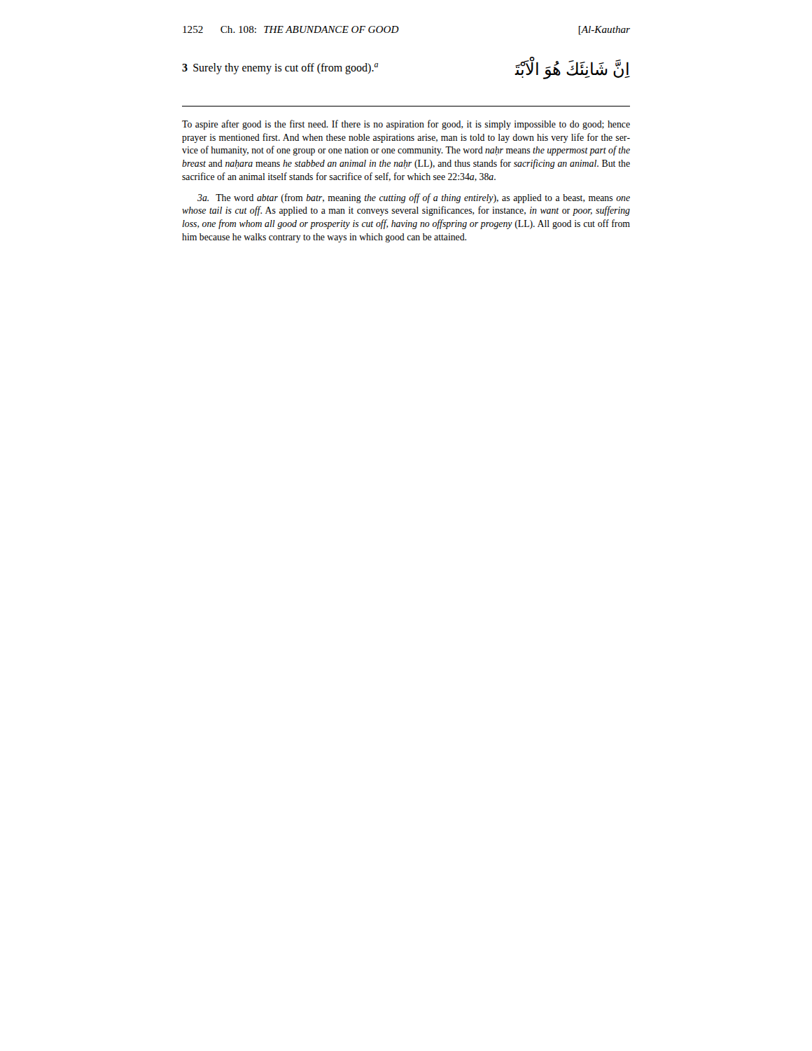1252 Ch. 108: THE ABUNDANCE OF GOOD [Al-Kauthar
3 Surely thy enemy is cut off (from good).a
اِنَّ شَانِئَكَ هُوَ الْاَبْتَرُۜ
To aspire after good is the first need. If there is no aspiration for good, it is simply impossible to do good; hence prayer is mentioned first. And when these noble aspirations arise, man is told to lay down his very life for the service of humanity, not of one group or one nation or one community. The word naḥr means the uppermost part of the breast and naḥara means he stabbed an animal in the naḥr (LL), and thus stands for sacrificing an animal. But the sacrifice of an animal itself stands for sacrifice of self, for which see 22:34a, 38a.
3a. The word abtar (from batr, meaning the cutting off of a thing entirely), as applied to a beast, means one whose tail is cut off. As applied to a man it conveys several significances, for instance, in want or poor, suffering loss, one from whom all good or prosperity is cut off, having no offspring or progeny (LL). All good is cut off from him because he walks contrary to the ways in which good can be attained.